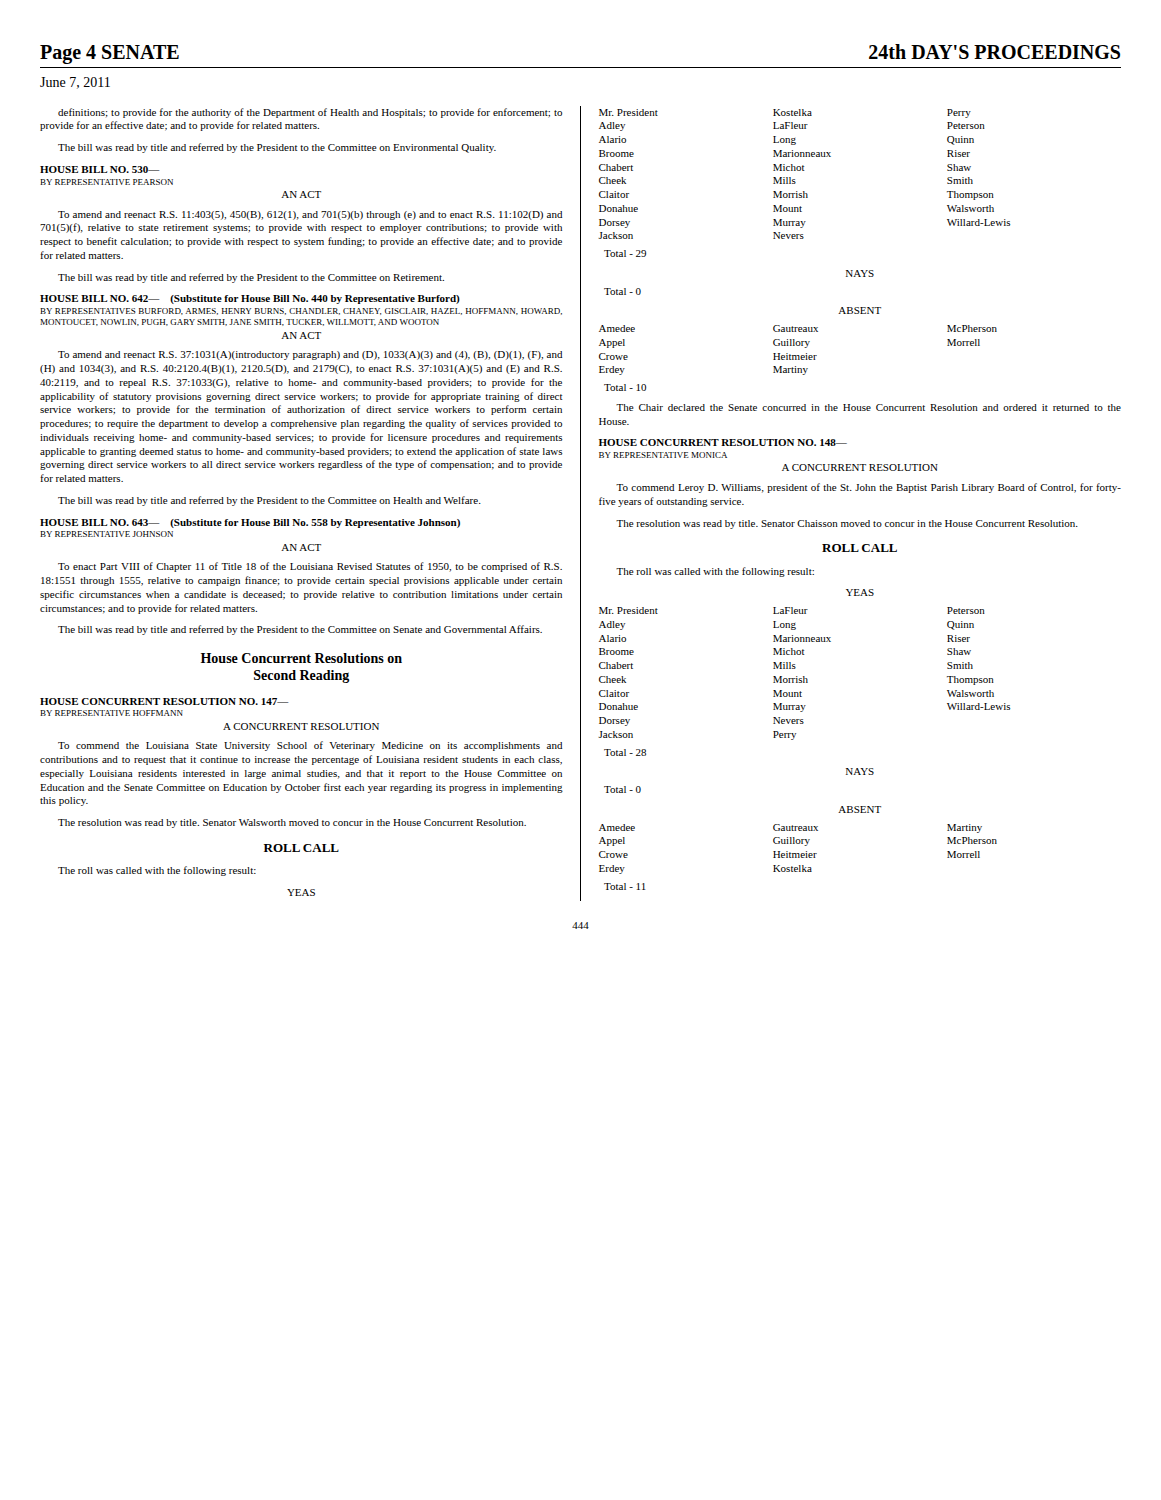Page 4 SENATE 24th DAY'S PROCEEDINGS
June 7, 2011
definitions; to provide for the authority of the Department of Health and Hospitals; to provide for enforcement; to provide for an effective date; and to provide for related matters.
The bill was read by title and referred by the President to the Committee on Environmental Quality.
HOUSE BILL NO. 530—
BY REPRESENTATIVE PEARSON
AN ACT
To amend and reenact R.S. 11:403(5), 450(B), 612(1), and 701(5)(b) through (e) and to enact R.S. 11:102(D) and 701(5)(f), relative to state retirement systems; to provide with respect to employer contributions; to provide with respect to benefit calculation; to provide with respect to system funding; to provide an effective date; and to provide for related matters.
The bill was read by title and referred by the President to the Committee on Retirement.
HOUSE BILL NO. 642— (Substitute for House Bill No. 440 by Representative Burford)
BY REPRESENTATIVES BURFORD, ARMES, HENRY BURNS, CHANDLER, CHANEY, GISCLAIR, HAZEL, HOFFMANN, HOWARD, MONTOUCET, NOWLIN, PUGH, GARY SMITH, JANE SMITH, TUCKER, WILLMOTT, AND WOOTON
AN ACT
To amend and reenact R.S. 37:1031(A)(introductory paragraph) and (D), 1033(A)(3) and (4), (B), (D)(1), (F), and (H) and 1034(3), and R.S. 40:2120.4(B)(1), 2120.5(D), and 2179(C), to enact R.S. 37:1031(A)(5) and (E) and R.S. 40:2119, and to repeal R.S. 37:1033(G), relative to home- and community-based providers; to provide for the applicability of statutory provisions governing direct service workers; to provide for appropriate training of direct service workers; to provide for the termination of authorization of direct service workers to perform certain procedures; to require the department to develop a comprehensive plan regarding the quality of services provided to individuals receiving home- and community-based services; to provide for licensure procedures and requirements applicable to granting deemed status to home- and community-based providers; to extend the application of state laws governing direct service workers to all direct service workers regardless of the type of compensation; and to provide for related matters.
The bill was read by title and referred by the President to the Committee on Health and Welfare.
HOUSE BILL NO. 643— (Substitute for House Bill No. 558 by Representative Johnson)
BY REPRESENTATIVE JOHNSON
AN ACT
To enact Part VIII of Chapter 11 of Title 18 of the Louisiana Revised Statutes of 1950, to be comprised of R.S. 18:1551 through 1555, relative to campaign finance; to provide certain special provisions applicable under certain specific circumstances when a candidate is deceased; to provide relative to contribution limitations under certain circumstances; and to provide for related matters.
The bill was read by title and referred by the President to the Committee on Senate and Governmental Affairs.
House Concurrent Resolutions on
Second Reading
HOUSE CONCURRENT RESOLUTION NO. 147—
BY REPRESENTATIVE HOFFMANN
A CONCURRENT RESOLUTION
To commend the Louisiana State University School of Veterinary Medicine on its accomplishments and contributions and to request that it continue to increase the percentage of Louisiana resident students in each class, especially Louisiana residents interested in large animal studies, and that it report to the House Committee on Education and the Senate Committee on Education by October first each year regarding its progress in implementing this policy.
The resolution was read by title. Senator Walsworth moved to concur in the House Concurrent Resolution.
ROLL CALL
The roll was called with the following result:
YEAS
| Mr. President | Kostelka | Perry |
| Adley | LaFleur | Peterson |
| Alario | Long | Quinn |
| Broome | Marionneaux | Riser |
| Chabert | Michot | Shaw |
| Cheek | Mills | Smith |
| Claitor | Morrish | Thompson |
| Donahue | Mount | Walsworth |
| Dorsey | Murray | Willard-Lewis |
| Jackson | Nevers | |
Total - 29
NAYS
Total - 0
ABSENT
| Amedee | Gautreaux | McPherson |
| Appel | Guillory | Morrell |
| Crowe | Heitmeier | |
| Erdey | Martiny | |
Total - 10
The Chair declared the Senate concurred in the House Concurrent Resolution and ordered it returned to the House.
HOUSE CONCURRENT RESOLUTION NO. 148—
BY REPRESENTATIVE MONICA
A CONCURRENT RESOLUTION
To commend Leroy D. Williams, president of the St. John the Baptist Parish Library Board of Control, for forty-five years of outstanding service.
The resolution was read by title. Senator Chaisson moved to concur in the House Concurrent Resolution.
ROLL CALL
The roll was called with the following result:
YEAS
| Mr. President | LaFleur | Peterson |
| Adley | Long | Quinn |
| Alario | Marionneaux | Riser |
| Broome | Michot | Shaw |
| Chabert | Mills | Smith |
| Cheek | Morrish | Thompson |
| Claitor | Mount | Walsworth |
| Donahue | Murray | Willard-Lewis |
| Dorsey | Nevers | |
| Jackson | Perry | |
Total - 28
NAYS
Total - 0
ABSENT
| Amedee | Gautreaux | Martiny |
| Appel | Guillory | McPherson |
| Crowe | Heitmeier | Morrell |
| Erdey | Kostelka | |
Total - 11
444